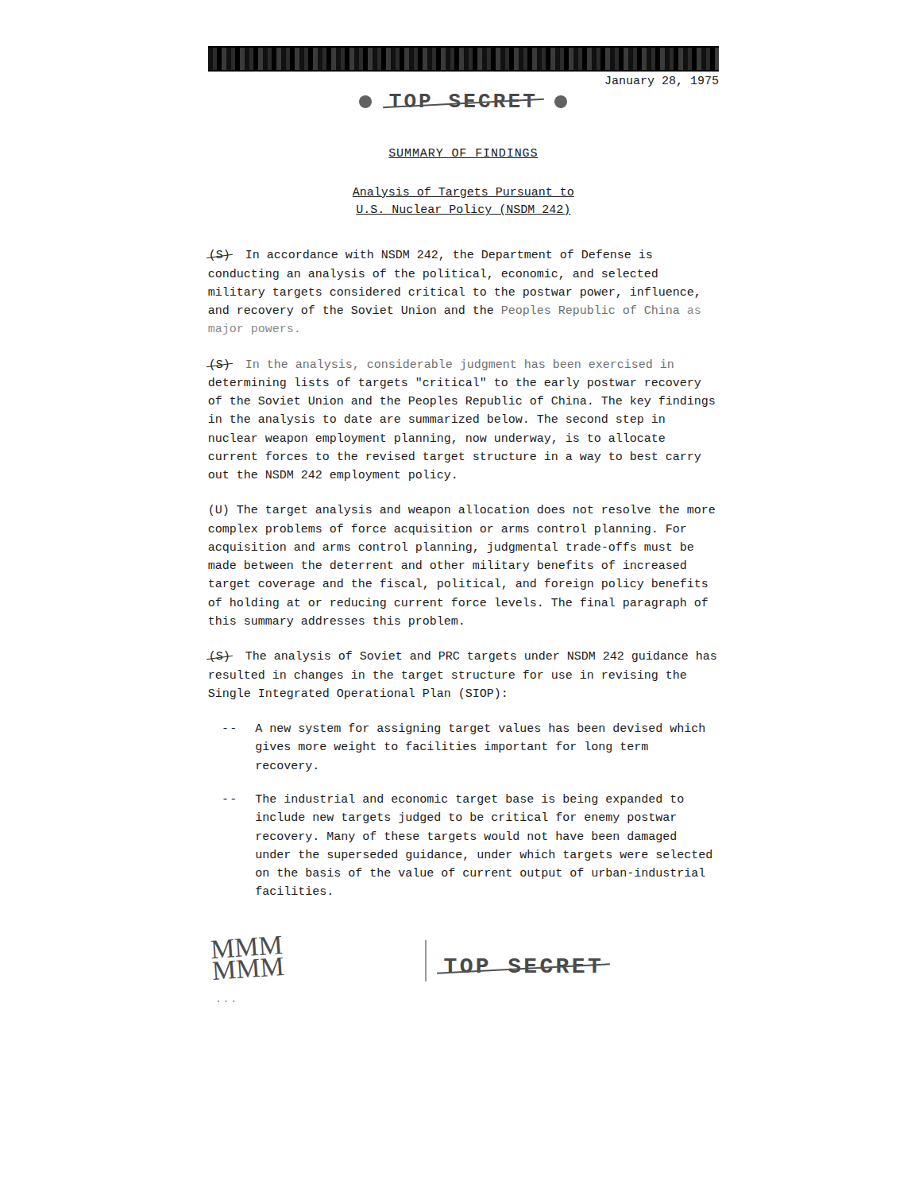January 28, 1975
TOP SECRET
SUMMARY OF FINDINGS
Analysis of Targets Pursuant to
U.S. Nuclear Policy (NSDM 242)
(S) In accordance with NSDM 242, the Department of Defense is conducting an analysis of the political, economic, and selected military targets considered critical to the postwar power, influence, and recovery of the Soviet Union and the Peoples Republic of China as major powers.
(S) In the analysis, considerable judgment has been exercised in determining lists of targets "critical" to the early postwar recovery of the Soviet Union and the Peoples Republic of China. The key findings in the analysis to date are summarized below. The second step in nuclear weapon employment planning, now underway, is to allocate current forces to the revised target structure in a way to best carry out the NSDM 242 employment policy.
(U) The target analysis and weapon allocation does not resolve the more complex problems of force acquisition or arms control planning. For acquisition and arms control planning, judgmental trade-offs must be made between the deterrent and other military benefits of increased target coverage and the fiscal, political, and foreign policy benefits of holding at or reducing current force levels. The final paragraph of this summary addresses this problem.
(S) The analysis of Soviet and PRC targets under NSDM 242 guidance has resulted in changes in the target structure for use in revising the Single Integrated Operational Plan (SIOP):
A new system for assigning target values has been devised which gives more weight to facilities important for long term recovery.
The industrial and economic target base is being expanded to include new targets judged to be critical for enemy postwar recovery. Many of these targets would not have been damaged under the superseded guidance, under which targets were selected on the basis of the value of current output of urban-industrial facilities.
MMM
MMM
TOP SECRET
...